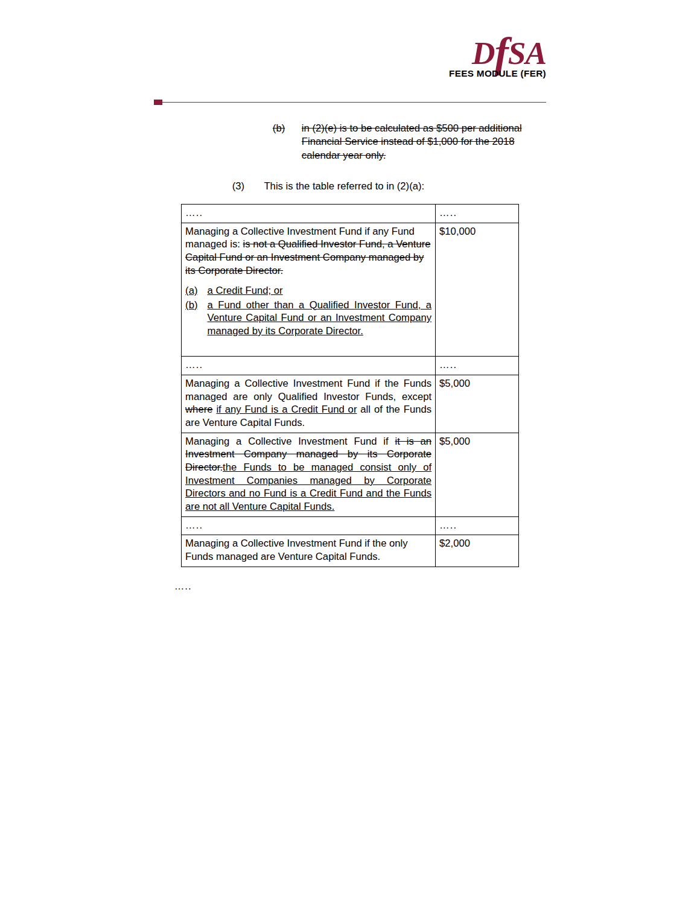Df SA
FEES MODULE (FER)
(b)
in (2)(e) is to be calculated as $500 per additional Financial Service instead of $1,000 for the 2018 calendar year only.
(3)
This is the table referred to in (2)(a):
| ….. | ….. |
| Managing a Collective Investment Fund if any Fund managed is: is not a Qualified Investor Fund, a Venture Capital Fund or an Investment Company managed by its Corporate Director. (a) a Credit Fund; or (b) a Fund other than a Qualified Investor Fund, a Venture Capital Fund or an Investment Company managed by its Corporate Director. | $10,000 |
| ….. | ….. |
| Managing a Collective Investment Fund if the Funds managed are only Qualified Investor Funds, except where if any Fund is a Credit Fund or all of the Funds are Venture Capital Funds. | $5,000 |
| Managing a Collective Investment Fund if it is an Investment Company managed by its Corporate Director. the Funds to be managed consist only of Investment Companies managed by Corporate Directors and no Fund is a Credit Fund and the Funds are not all Venture Capital Funds. | $5,000 |
| ….. | ….. |
| Managing a Collective Investment Fund if the only Funds managed are Venture Capital Funds. | $2,000 |
…..